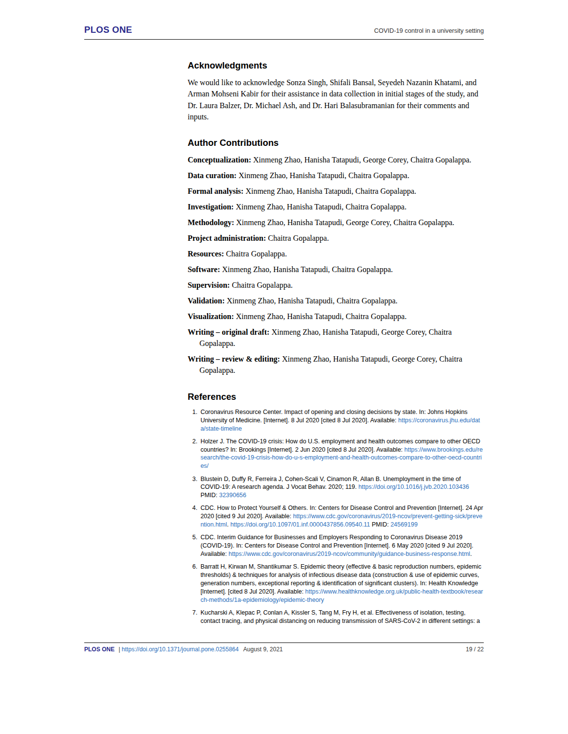PLOS ONE
COVID-19 control in a university setting
Acknowledgments
We would like to acknowledge Sonza Singh, Shifali Bansal, Seyedeh Nazanin Khatami, and Arman Mohseni Kabir for their assistance in data collection in initial stages of the study, and Dr. Laura Balzer, Dr. Michael Ash, and Dr. Hari Balasubramanian for their comments and inputs.
Author Contributions
Conceptualization: Xinmeng Zhao, Hanisha Tatapudi, George Corey, Chaitra Gopalappa.
Data curation: Xinmeng Zhao, Hanisha Tatapudi, Chaitra Gopalappa.
Formal analysis: Xinmeng Zhao, Hanisha Tatapudi, Chaitra Gopalappa.
Investigation: Xinmeng Zhao, Hanisha Tatapudi, Chaitra Gopalappa.
Methodology: Xinmeng Zhao, Hanisha Tatapudi, George Corey, Chaitra Gopalappa.
Project administration: Chaitra Gopalappa.
Resources: Chaitra Gopalappa.
Software: Xinmeng Zhao, Hanisha Tatapudi, Chaitra Gopalappa.
Supervision: Chaitra Gopalappa.
Validation: Xinmeng Zhao, Hanisha Tatapudi, Chaitra Gopalappa.
Visualization: Xinmeng Zhao, Hanisha Tatapudi, Chaitra Gopalappa.
Writing – original draft: Xinmeng Zhao, Hanisha Tatapudi, George Corey, Chaitra Gopalappa.
Writing – review & editing: Xinmeng Zhao, Hanisha Tatapudi, George Corey, Chaitra Gopalappa.
References
Coronavirus Resource Center. Impact of opening and closing decisions by state. In: Johns Hopkins University of Medicine. [Internet]. 8 Jul 2020 [cited 8 Jul 2020]. Available: https://coronavirus.jhu.edu/data/state-timeline
Holzer J. The COVID-19 crisis: How do U.S. employment and health outcomes compare to other OECD countries? In: Brookings [Internet]. 2 Jun 2020 [cited 8 Jul 2020]. Available: https://www.brookings.edu/research/the-covid-19-crisis-how-do-u-s-employment-and-health-outcomes-compare-to-other-oecd-countries/
Blustein D, Duffy R, Ferreira J, Cohen-Scali V, Cinamon R, Allan B. Unemployment in the time of COVID-19: A research agenda. J Vocat Behav. 2020; 119. https://doi.org/10.1016/j.jvb.2020.103436 PMID: 32390656
CDC. How to Protect Yourself & Others. In: Centers for Disease Control and Prevention [Internet]. 24 Apr 2020 [cited 9 Jul 2020]. Available: https://www.cdc.gov/coronavirus/2019-ncov/prevent-getting-sick/prevention.html. https://doi.org/10.1097/01.inf.0000437856.09540.11 PMID: 24569199
CDC. Interim Guidance for Businesses and Employers Responding to Coronavirus Disease 2019 (COVID-19). In: Centers for Disease Control and Prevention [Internet]. 6 May 2020 [cited 9 Jul 2020]. Available: https://www.cdc.gov/coronavirus/2019-ncov/community/guidance-business-response.html.
Barratt H, Kirwan M, Shantikumar S. Epidemic theory (effective & basic reproduction numbers, epidemic thresholds) & techniques for analysis of infectious disease data (construction & use of epidemic curves, generation numbers, exceptional reporting & identification of significant clusters). In: Health Knowledge [Internet]. [cited 8 Jul 2020]. Available: https://www.healthknowledge.org.uk/public-health-textbook/research-methods/1a-epidemiology/epidemic-theory
Kucharski A, Klepac P, Conlan A, Kissler S, Tang M, Fry H, et al. Effectiveness of isolation, testing, contact tracing, and physical distancing on reducing transmission of SARS-CoV-2 in different settings: a
PLOS ONE | https://doi.org/10.1371/journal.pone.0255864 August 9, 2021
19 / 22